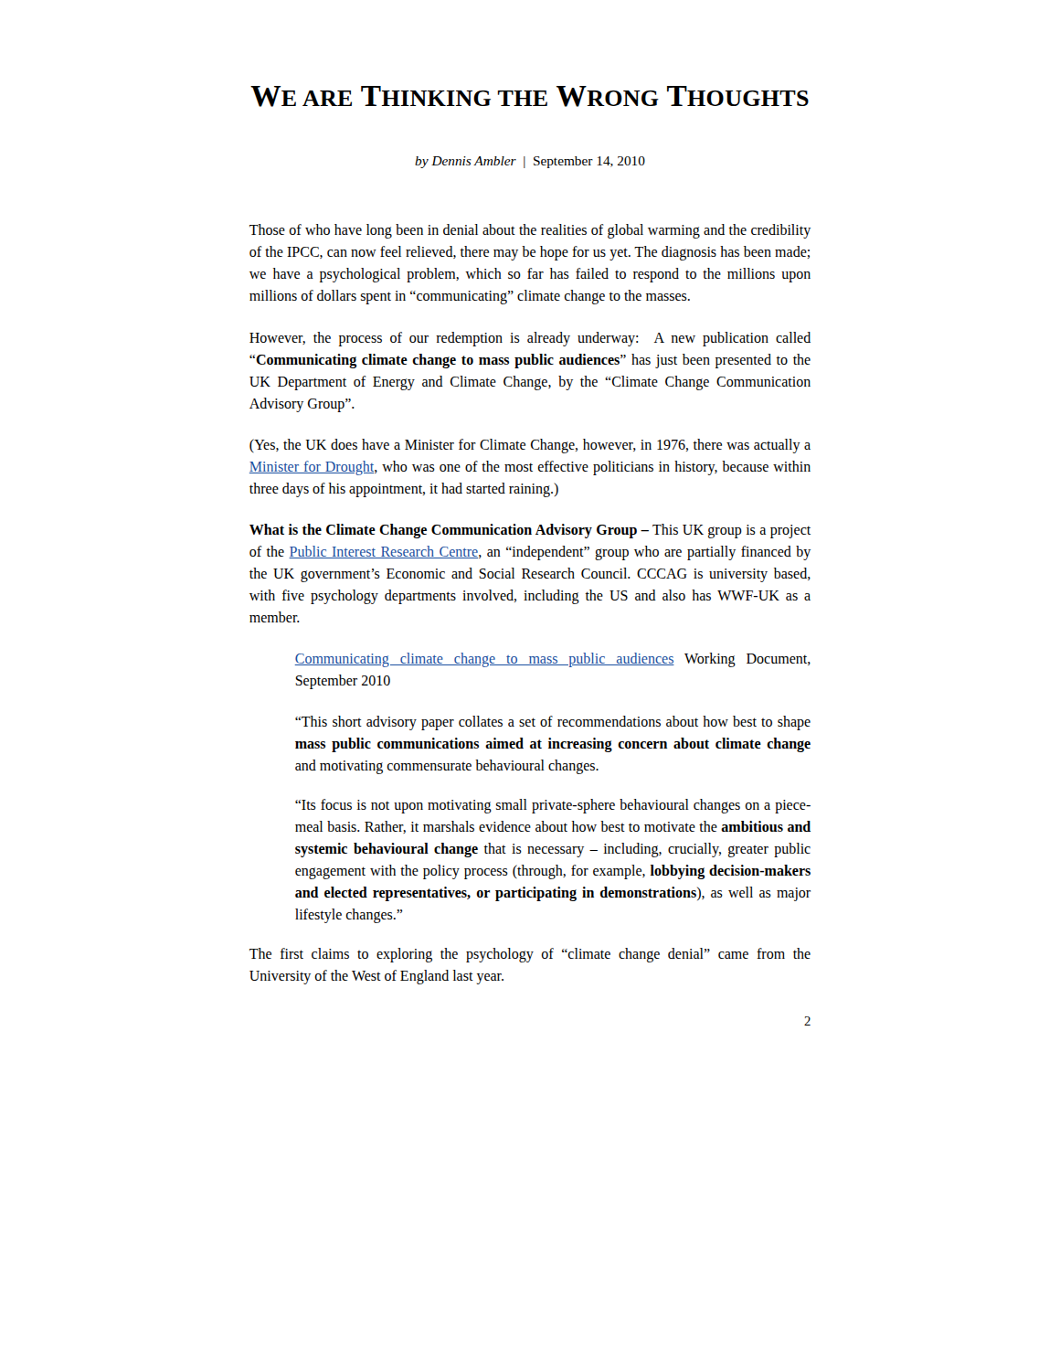WE ARE THINKING THE WRONG THOUGHTS
by Dennis Ambler | September 14, 2010
Those of who have long been in denial about the realities of global warming and the credibility of the IPCC, can now feel relieved, there may be hope for us yet. The diagnosis has been made; we have a psychological problem, which so far has failed to respond to the millions upon millions of dollars spent in “communicating” climate change to the masses.
However, the process of our redemption is already underway: A new publication called “Communicating climate change to mass public audiences” has just been presented to the UK Department of Energy and Climate Change, by the “Climate Change Communication Advisory Group”.
(Yes, the UK does have a Minister for Climate Change, however, in 1976, there was actually a Minister for Drought, who was one of the most effective politicians in history, because within three days of his appointment, it had started raining.)
What is the Climate Change Communication Advisory Group – This UK group is a project of the Public Interest Research Centre, an “independent” group who are partially financed by the UK government’s Economic and Social Research Council. CCCAG is university based, with five psychology departments involved, including the US and also has WWF-UK as a member.
Communicating climate change to mass public audiences Working Document, September 2010
“This short advisory paper collates a set of recommendations about how best to shape mass public communications aimed at increasing concern about climate change and motivating commensurate behavioural changes.
“Its focus is not upon motivating small private-sphere behavioural changes on a piece-meal basis. Rather, it marshals evidence about how best to motivate the ambitious and systemic behavioural change that is necessary – including, crucially, greater public engagement with the policy process (through, for example, lobbying decision-makers and elected representatives, or participating in demonstrations), as well as major lifestyle changes.”
The first claims to exploring the psychology of “climate change denial” came from the University of the West of England last year.
2